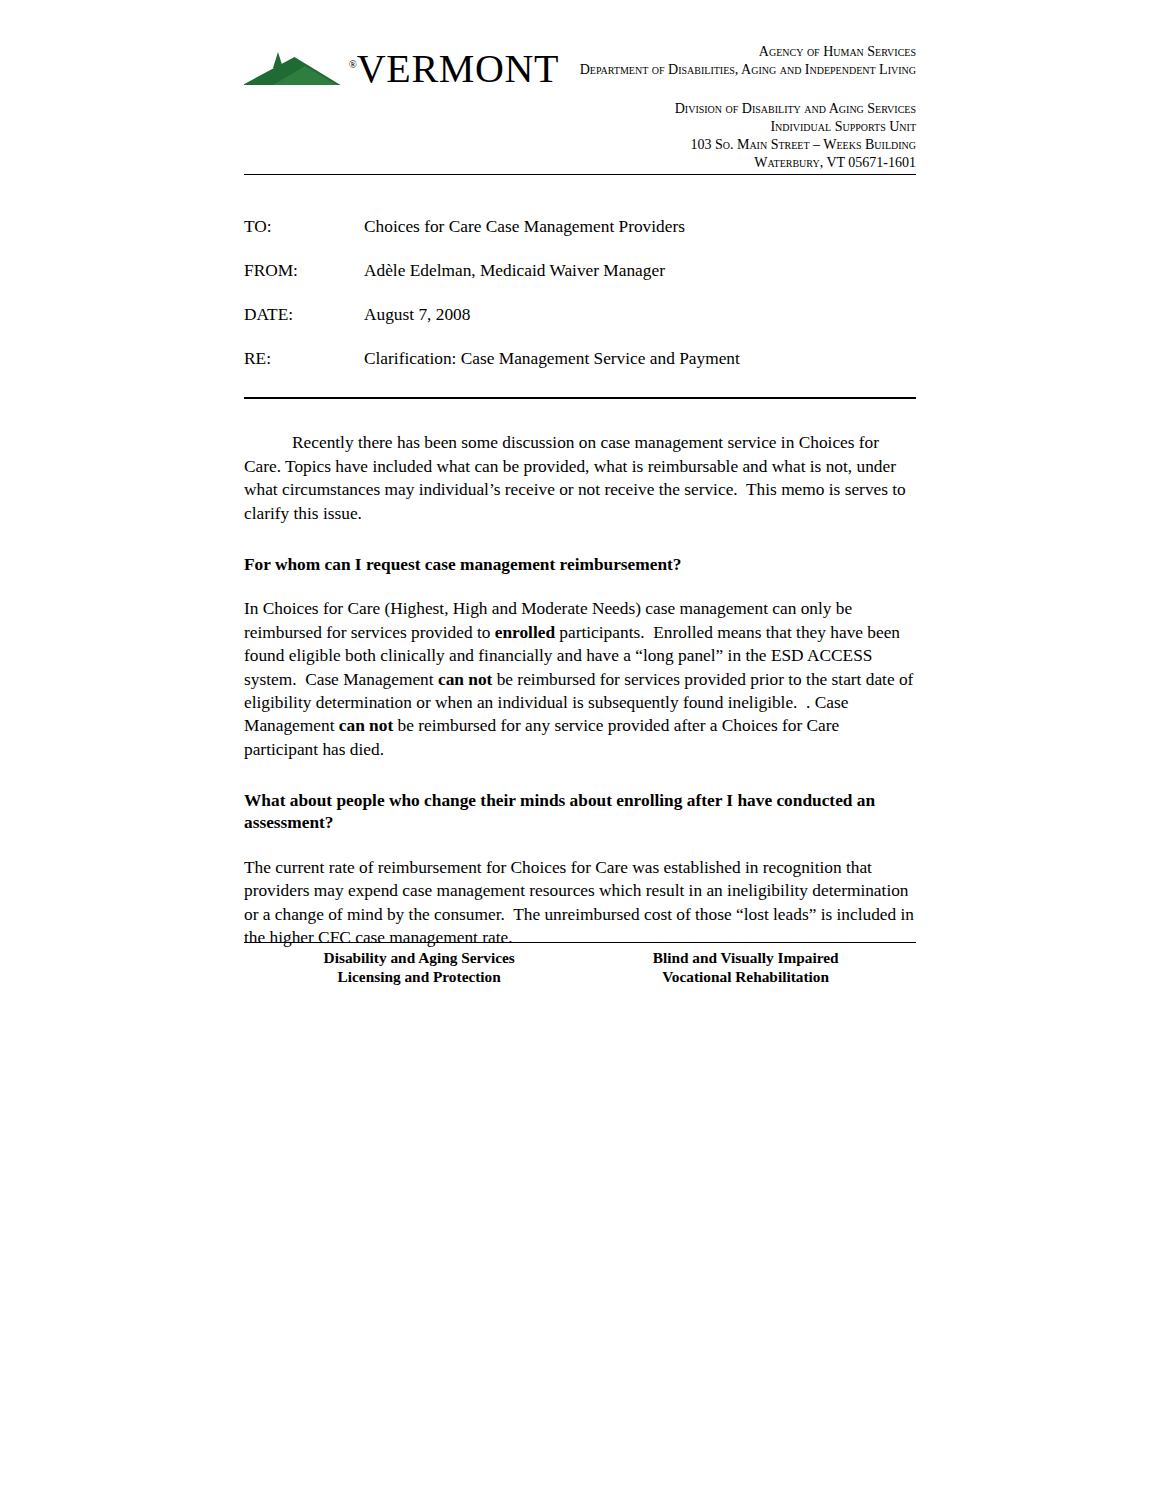| ® VERMONT | Agency of Human Services Department of Disabilities, Aging and Independent Living Division of Disability and Aging Services Individual Supports Unit 103 So. Main Street – Weeks Building Waterbury, VT 05671-1601 |
| TO: | Choices for Care Case Management Providers |
| FROM: | Adèle Edelman, Medicaid Waiver Manager |
| DATE: | August 7, 2008 |
| RE: | Clarification: Case Management Service and Payment |
Recently there has been some discussion on case management service in Choices for Care. Topics have included what can be provided, what is reimbursable and what is not, under what circumstances may individual’s receive or not receive the service. This memo is serves to clarify this issue.
For whom can I request case management reimbursement?
In Choices for Care (Highest, High and Moderate Needs) case management can only be reimbursed for services provided to enrolled participants. Enrolled means that they have been found eligible both clinically and financially and have a “long panel” in the ESD ACCESS system. Case Management can not be reimbursed for services provided prior to the start date of eligibility determination or when an individual is subsequently found ineligible. . Case Management can not be reimbursed for any service provided after a Choices for Care participant has died.
What about people who change their minds about enrolling after I have conducted an assessment?
The current rate of reimbursement for Choices for Care was established in recognition that providers may expend case management resources which result in an ineligibility determination or a change of mind by the consumer. The unreimbursed cost of those “lost leads” is included in the higher CFC case management rate.
| Disability and Aging Services Licensing and Protection | Blind and Visually Impaired Vocational Rehabilitation |